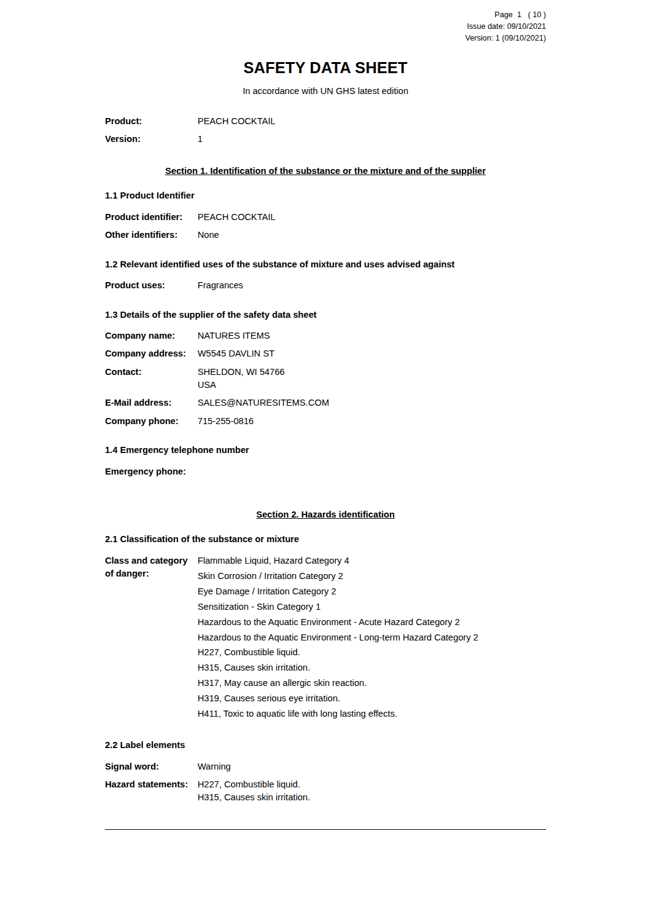Page 1 ( 10 )
Issue date: 09/10/2021
Version: 1 (09/10/2021)
SAFETY DATA SHEET
In accordance with UN GHS latest edition
| Product: | PEACH COCKTAIL |
| Version: | 1 |
Section 1. Identification of the substance or the mixture and of the supplier
1.1 Product Identifier
| Product identifier: | PEACH COCKTAIL |
| Other identifiers: | None |
1.2 Relevant identified uses of the substance of mixture and uses advised against
| Product uses: | Fragrances |
1.3 Details of the supplier of the safety data sheet
| Company name: | NATURES ITEMS |
| Company address: | W5545 DAVLIN ST |
| Contact: | SHELDON, WI 54766 USA |
| E-Mail address: | SALES@NATURESITEMS.COM |
| Company phone: | 715-255-0816 |
1.4 Emergency telephone number
| Emergency phone: | |
Section 2. Hazards identification
2.1 Classification of the substance or mixture
| Class and category of danger: | Flammable Liquid, Hazard Category 4 Skin Corrosion / Irritation Category 2 Eye Damage / Irritation Category 2 Sensitization - Skin Category 1 Hazardous to the Aquatic Environment - Acute Hazard Category 2 Hazardous to the Aquatic Environment - Long-term Hazard Category 2 H227, Combustible liquid. H315, Causes skin irritation. H317, May cause an allergic skin reaction. H319, Causes serious eye irritation. H411, Toxic to aquatic life with long lasting effects. |
2.2 Label elements
| Signal word: | Warning |
| Hazard statements: | H227, Combustible liquid. H315, Causes skin irritation. |